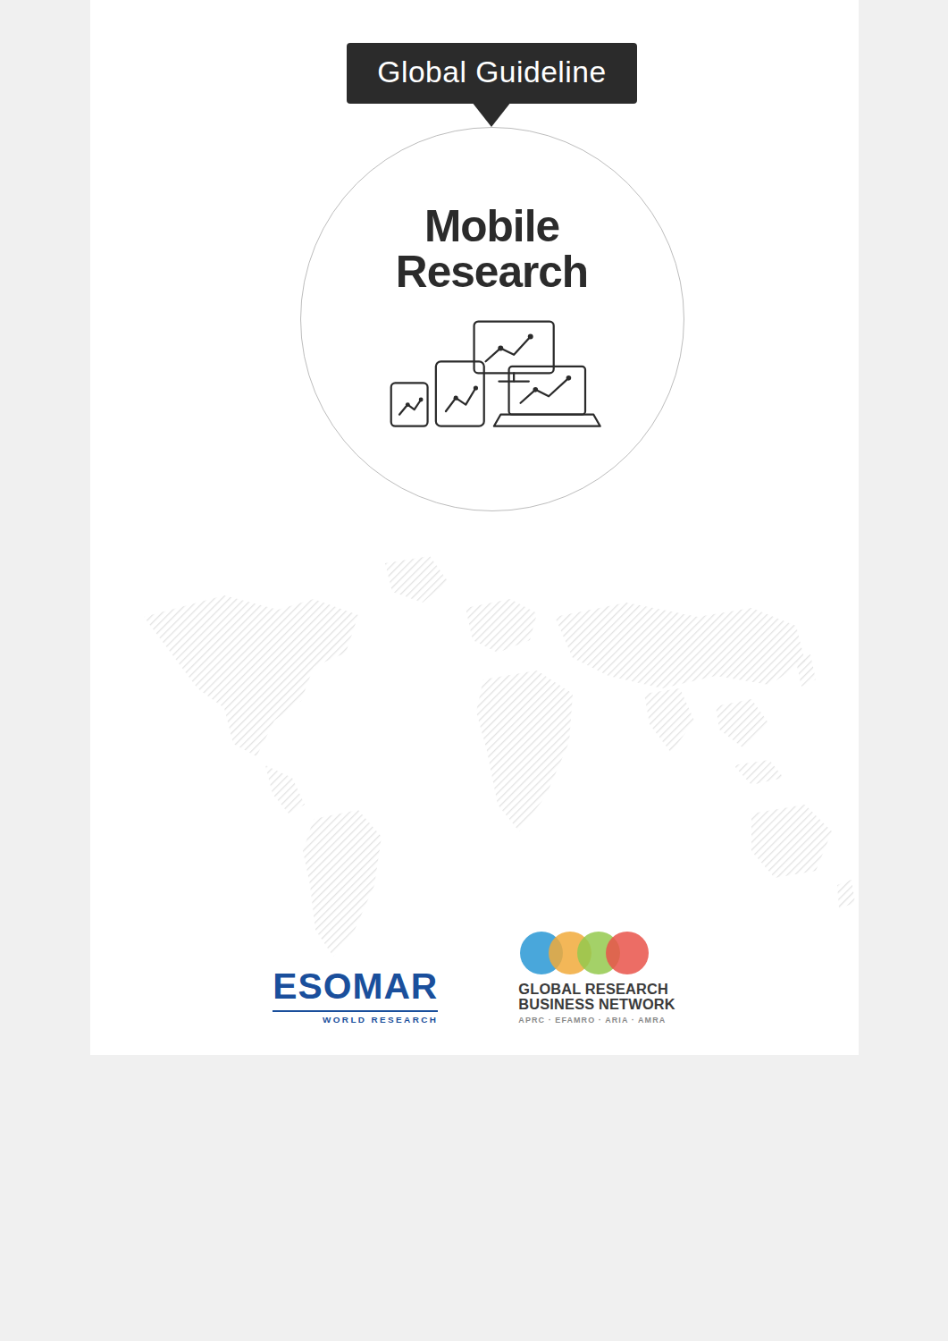Global Guideline
Mobile
Research
ESOMAR
WORLD RESEARCH
GLOBAL RESEARCH
BUSINESS NETWORK
APRC · EFAMRO · ARIA · AMRA